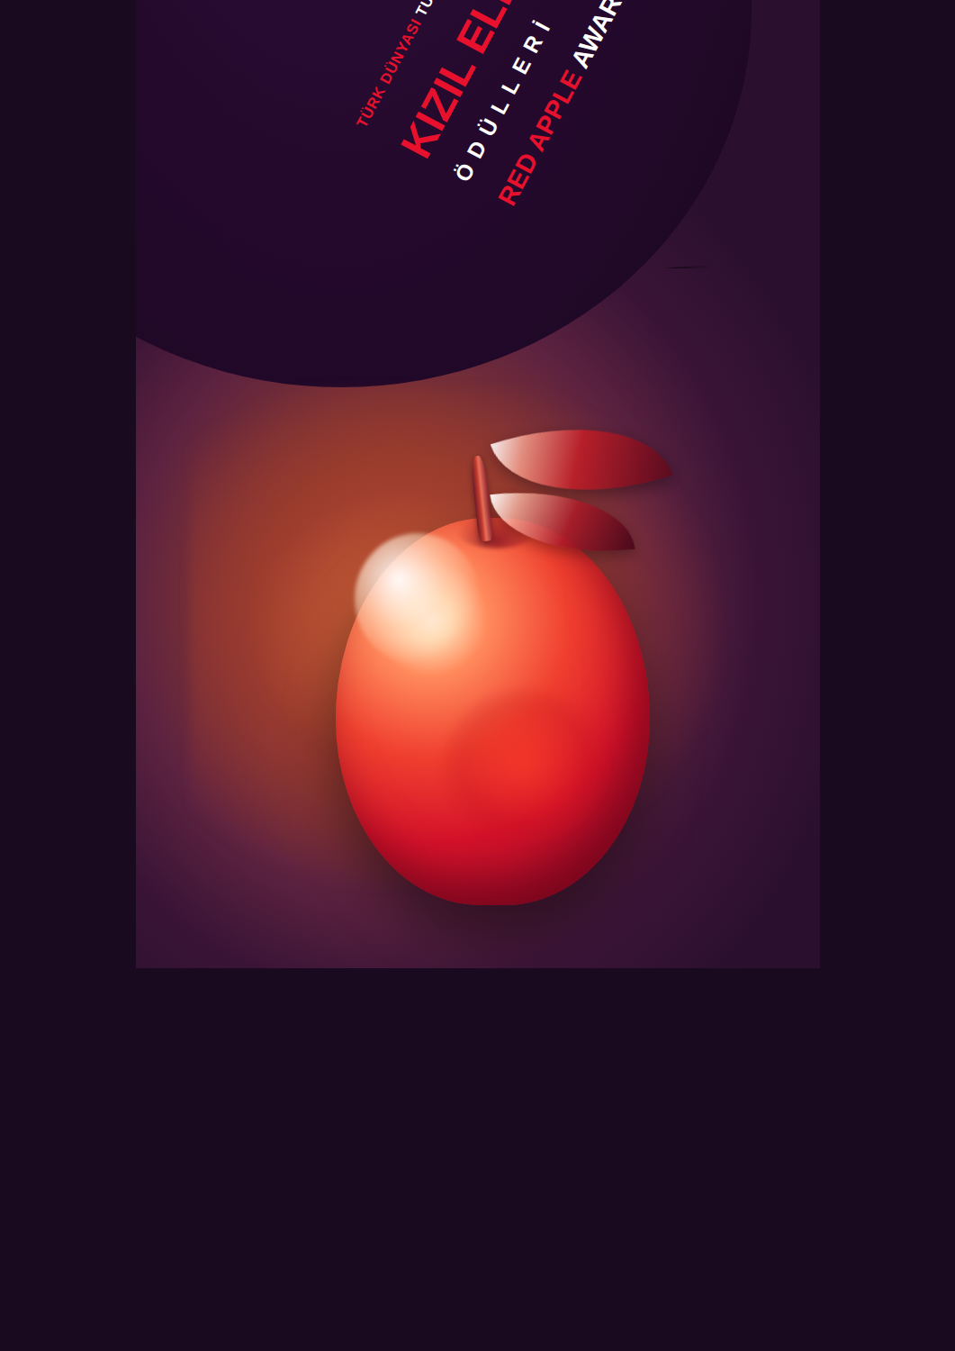TÜRK DÜNYASI TURKIC WORLD
KIZIL ELMA
ÖDÜLLERİ
RED APPLE AWARDS
Türk Dünyası Turkic World — Kızıl Elma Ödülleri — Red Apple Awards